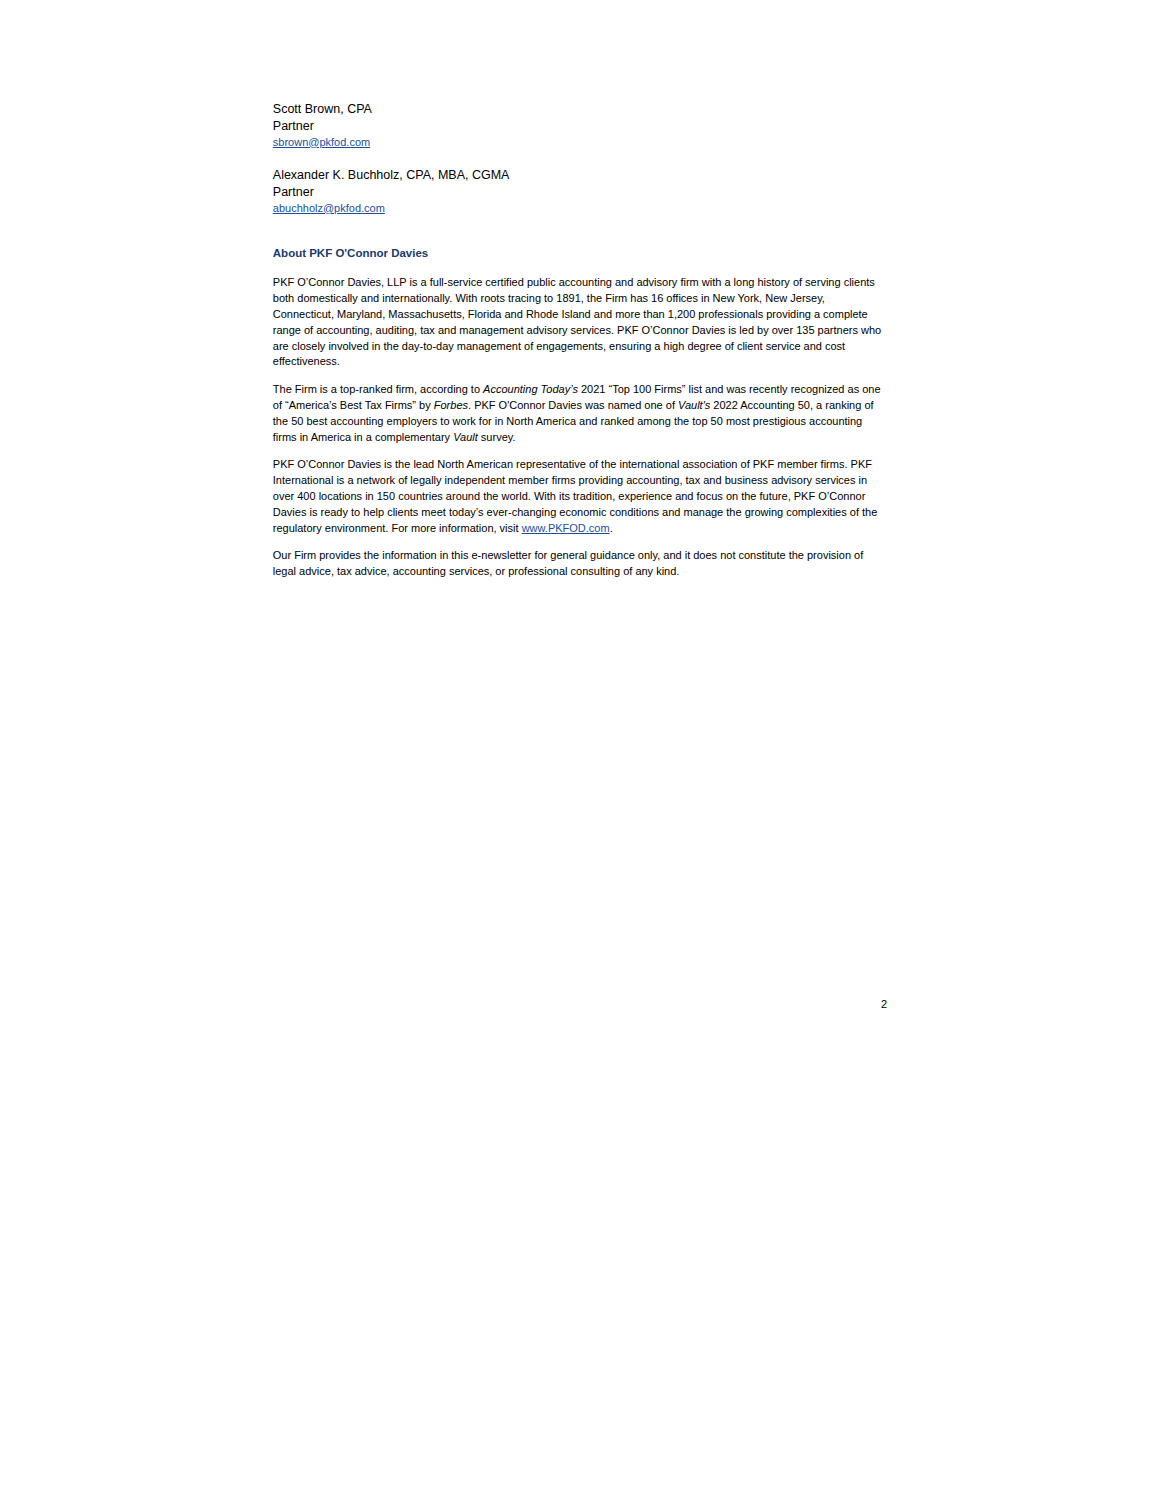Scott Brown, CPA
Partner
sbrown@pkfod.com
Alexander K. Buchholz, CPA, MBA, CGMA
Partner
abuchholz@pkfod.com
About PKF O'Connor Davies
PKF O’Connor Davies, LLP is a full-service certified public accounting and advisory firm with a long history of serving clients both domestically and internationally. With roots tracing to 1891, the Firm has 16 offices in New York, New Jersey, Connecticut, Maryland, Massachusetts, Florida and Rhode Island and more than 1,200 professionals providing a complete range of accounting, auditing, tax and management advisory services. PKF O’Connor Davies is led by over 135 partners who are closely involved in the day-to-day management of engagements, ensuring a high degree of client service and cost effectiveness.
The Firm is a top-ranked firm, according to Accounting Today’s 2021 “Top 100 Firms” list and was recently recognized as one of “America’s Best Tax Firms” by Forbes. PKF O'Connor Davies was named one of Vault's 2022 Accounting 50, a ranking of the 50 best accounting employers to work for in North America and ranked among the top 50 most prestigious accounting firms in America in a complementary Vault survey.
PKF O’Connor Davies is the lead North American representative of the international association of PKF member firms. PKF International is a network of legally independent member firms providing accounting, tax and business advisory services in over 400 locations in 150 countries around the world. With its tradition, experience and focus on the future, PKF O’Connor Davies is ready to help clients meet today’s ever-changing economic conditions and manage the growing complexities of the regulatory environment. For more information, visit www.PKFOD.com.
Our Firm provides the information in this e-newsletter for general guidance only, and it does not constitute the provision of legal advice, tax advice, accounting services, or professional consulting of any kind.
2